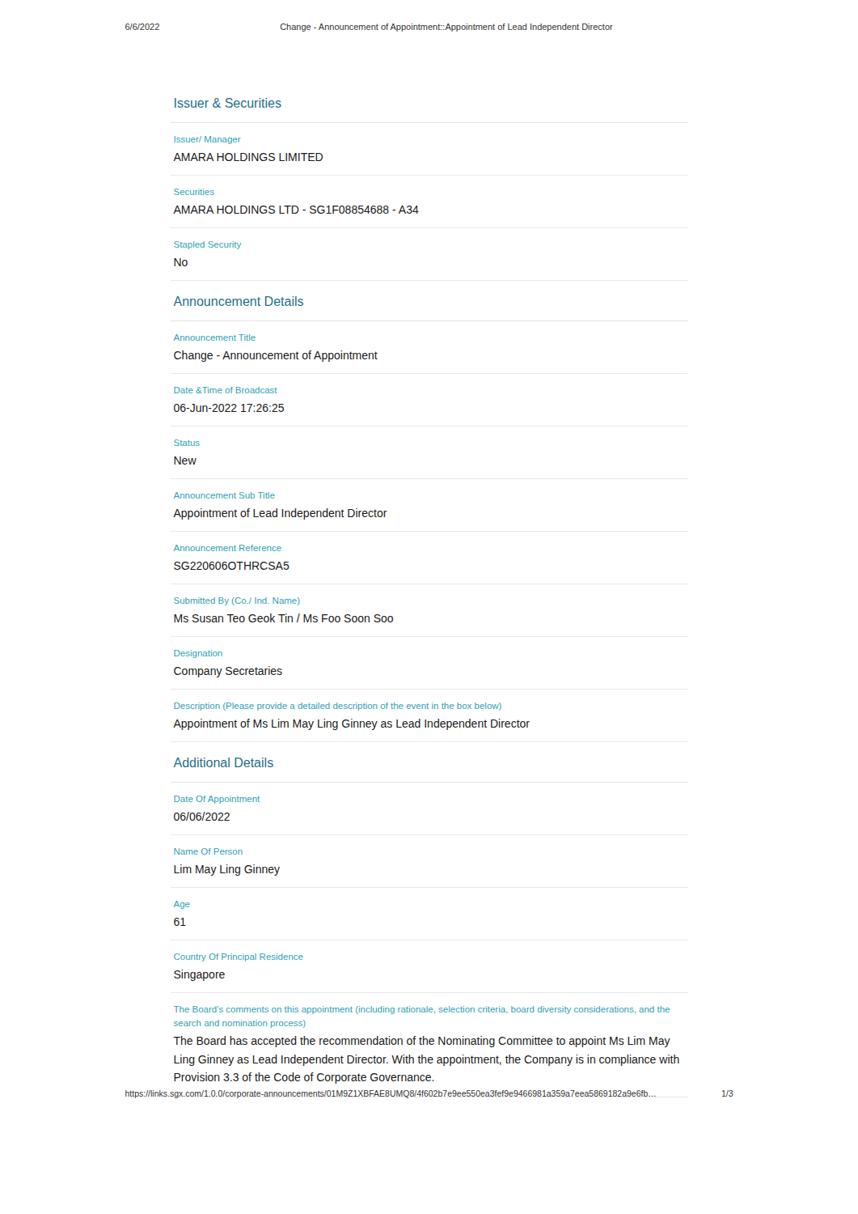6/6/2022
Change - Announcement of Appointment::Appointment of Lead Independent Director
Issuer & Securities
Issuer/ Manager
AMARA HOLDINGS LIMITED
Securities
AMARA HOLDINGS LTD - SG1F08854688 - A34
Stapled Security
No
Announcement Details
Announcement Title
Change - Announcement of Appointment
Date &Time of Broadcast
06-Jun-2022 17:26:25
Status
New
Announcement Sub Title
Appointment of Lead Independent Director
Announcement Reference
SG220606OTHRCSA5
Submitted By (Co./ Ind. Name)
Ms Susan Teo Geok Tin / Ms Foo Soon Soo
Designation
Company Secretaries
Description (Please provide a detailed description of the event in the box below)
Appointment of Ms Lim May Ling Ginney as Lead Independent Director
Additional Details
Date Of Appointment
06/06/2022
Name Of Person
Lim May Ling Ginney
Age
61
Country Of Principal Residence
Singapore
The Board's comments on this appointment (including rationale, selection criteria, board diversity considerations, and the search and nomination process)
The Board has accepted the recommendation of the Nominating Committee to appoint Ms Lim May Ling Ginney as Lead Independent Director. With the appointment, the Company is in compliance with Provision 3.3 of the Code of Corporate Governance.
https://links.sgx.com/1.0.0/corporate-announcements/01M9Z1XBFAE8UMQ8/4f602b7e9ee550ea3fef9e9466981a359a7eea5869182a9e6fb24219…
1/3